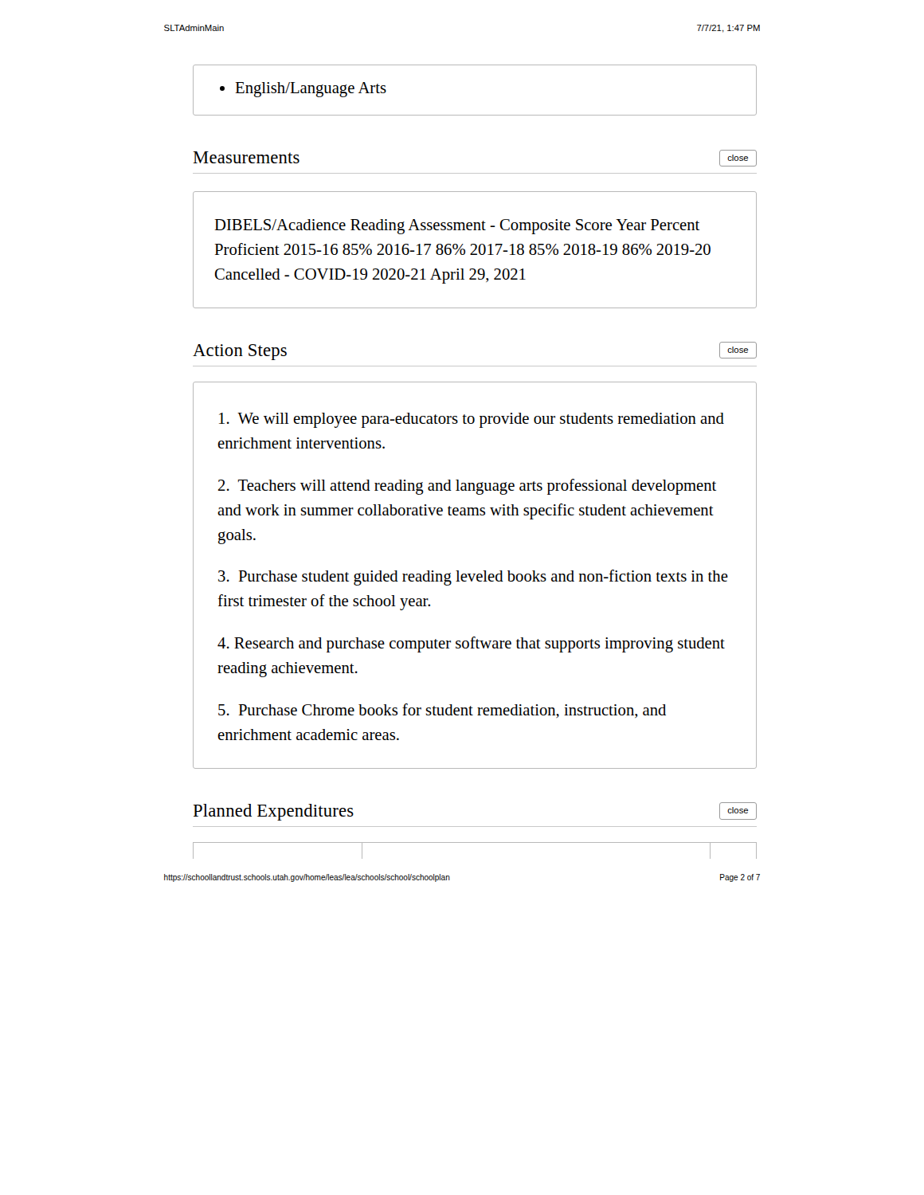SLTAdminMain 7/7/21, 1:47 PM
English/Language Arts
Measurements
close
DIBELS/Acadience Reading Assessment - Composite Score Year Percent Proficient 2015-16 85% 2016-17 86% 2017-18 85% 2018-19 86% 2019-20 Cancelled - COVID-19 2020-21 April 29, 2021
Action Steps
close
1. We will employee para-educators to provide our students remediation and enrichment interventions.
2. Teachers will attend reading and language arts professional development and work in summer collaborative teams with specific student achievement goals.
3. Purchase student guided reading leveled books and non-fiction texts in the first trimester of the school year.
4. Research and purchase computer software that supports improving student reading achievement.
5. Purchase Chrome books for student remediation, instruction, and enrichment academic areas.
Planned Expenditures
close
https://schoollandtrust.schools.utah.gov/home/leas/lea/schools/school/schoolplan Page 2 of 7